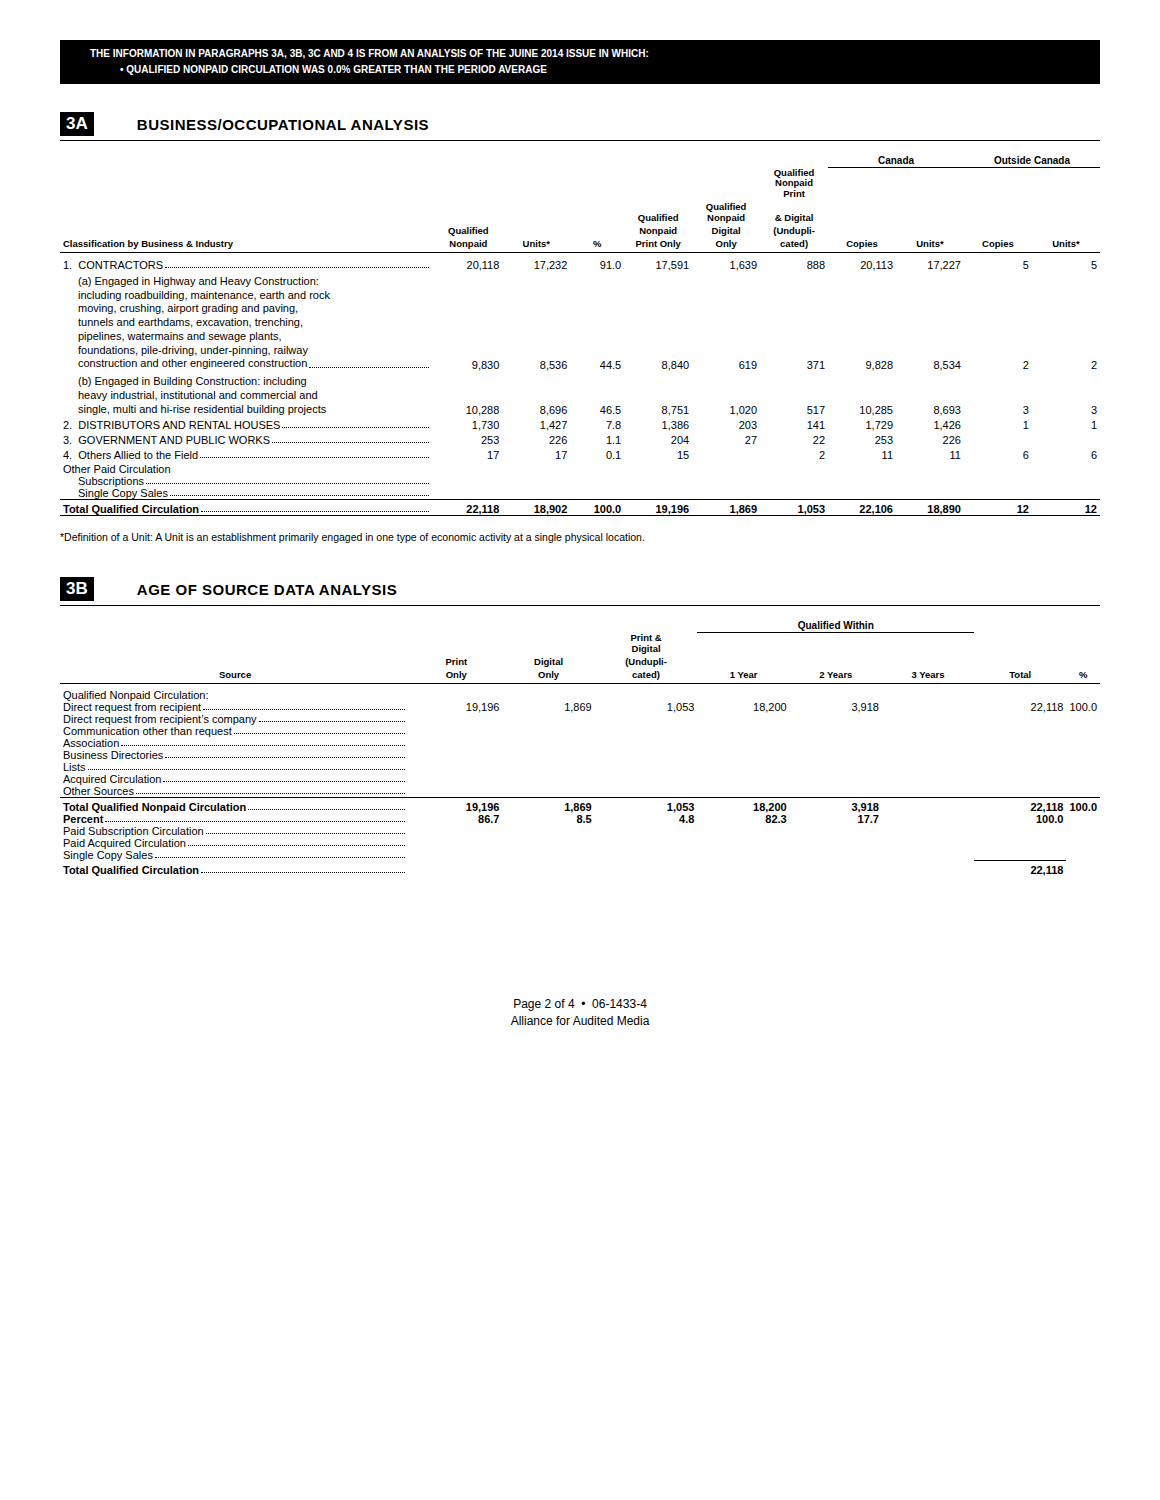THE INFORMATION IN PARAGRAPHS 3A, 3B, 3C AND 4 IS FROM AN ANALYSIS OF THE JUINE 2014 ISSUE IN WHICH:
• QUALIFIED NONPAID CIRCULATION WAS 0.0% GREATER THAN THE PERIOD AVERAGE
3A BUSINESS/OCCUPATIONAL ANALYSIS
| | Canada | Outside Canada |
| | | | | | | Qualified Nonpaid Print | | | | |
| | | | | Qualified | Qualified Nonpaid | & Digital | | | | |
| | Qualified | | | Nonpaid | Digital | (Undupli- | | | | |
| Classification by Business & Industry | Nonpaid | Units* | % | Print Only | Only | cated) | Copies | Units* | Copies | Units* |
| 1. CONTRACTORS | 20,118 | 17,232 | 91.0 | 17,591 | 1,639 | 888 | 20,113 | 17,227 | 5 | 5 |
| (a) Engaged in Highway and Heavy Construction: including roadbuilding, maintenance, earth and rock moving, crushing, airport grading and paving, tunnels and earthdams, excavation, trenching, pipelines, watermains and sewage plants, foundations, pile-driving, under-pinning, railway construction and other engineered construction | 9,830 | 8,536 | 44.5 | 8,840 | 619 | 371 | 9,828 | 8,534 | 2 | 2 |
| (b) Engaged in Building Construction: including heavy industrial, institutional and commercial and single, multi and hi-rise residential building projects | 10,288 | 8,696 | 46.5 | 8,751 | 1,020 | 517 | 10,285 | 8,693 | 3 | 3 |
| 2. DISTRIBUTORS AND RENTAL HOUSES | 1,730 | 1,427 | 7.8 | 1,386 | 203 | 141 | 1,729 | 1,426 | 1 | 1 |
| 3. GOVERNMENT AND PUBLIC WORKS | 253 | 226 | 1.1 | 204 | 27 | 22 | 253 | 226 | | |
| 4. Others Allied to the Field | 17 | 17 | 0.1 | 15 | | 2 | 11 | 11 | 6 | 6 |
| Other Paid Circulation | |
| Subscriptions | |
| Single Copy Sales | |
| Total Qualified Circulation | 22,118 | 18,902 | 100.0 | 19,196 | 1,869 | 1,053 | 22,106 | 18,890 | 12 | 12 |
*Definition of a Unit: A Unit is an establishment primarily engaged in one type of economic activity at a single physical location.
3B AGE OF SOURCE DATA ANALYSIS
| | Qualified Within | |
| | | | Print & Digital | | | | | |
| | Print | Digital | (Undupli- | | | | | |
| Source | Only | Only | cated) | 1 Year | 2 Years | 3 Years | Total | % |
| Qualified Nonpaid Circulation: | |
| Direct request from recipient | 19,196 | 1,869 | 1,053 | 18,200 | 3,918 | | 22,118 | 100.0 |
| Direct request from recipient’s company | |
| Communication other than request | |
| Association | |
| Business Directories | |
| Lists | |
| Acquired Circulation | |
| Other Sources | |
| Total Qualified Nonpaid Circulation | 19,196 | 1,869 | 1,053 | 18,200 | 3,918 | | 22,118 | 100.0 |
| Percent | 86.7 | 8.5 | 4.8 | 82.3 | 17.7 | | 100.0 | |
| Paid Subscription Circulation | |
| Paid Acquired Circulation | |
| Single Copy Sales | | | |
| Total Qualified Circulation | | 22,118 | |
Page 2 of 4 • 06-1433-4
Alliance for Audited Media